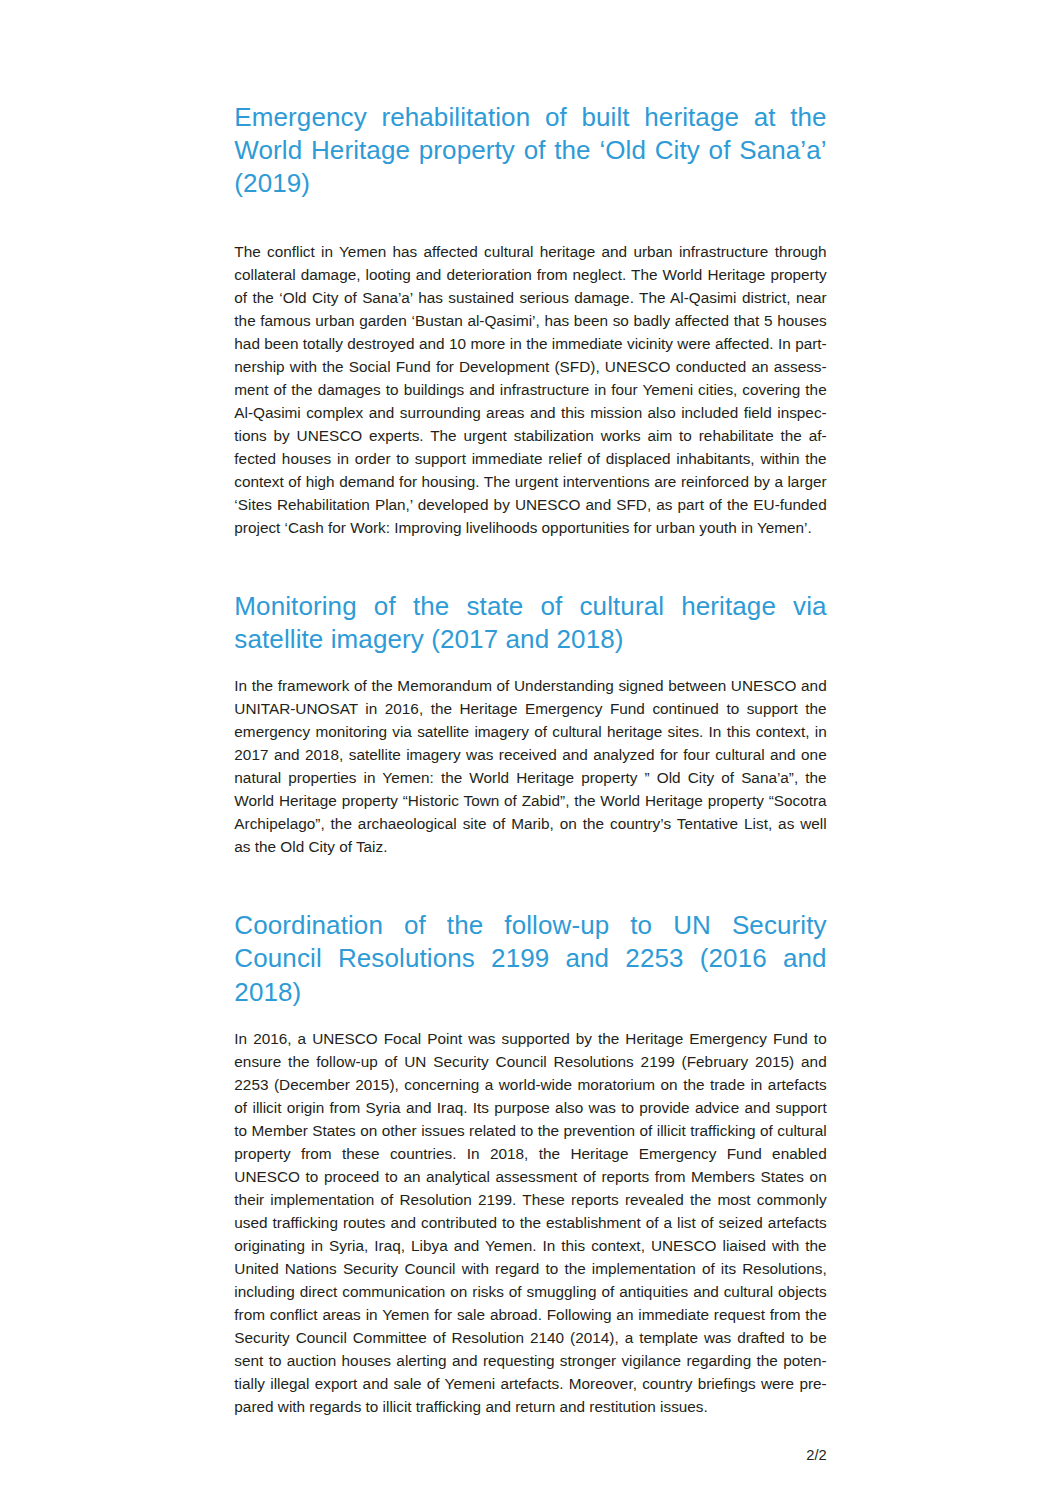Emergency rehabilitation of built heritage at the World Heritage property of the ‘Old City of Sana’a’ (2019)
The conflict in Yemen has affected cultural heritage and urban infrastructure through collateral damage, looting and deterioration from neglect. The World Heritage property of the ‘Old City of Sana’a’ has sustained serious damage. The Al-Qasimi district, near the famous urban garden ‘Bustan al-Qasimi’, has been so badly affected that 5 houses had been totally destroyed and 10 more in the immediate vicinity were affected. In partnership with the Social Fund for Development (SFD), UNESCO conducted an assessment of the damages to buildings and infrastructure in four Yemeni cities, covering the Al-Qasimi complex and surrounding areas and this mission also included field inspections by UNESCO experts. The urgent stabilization works aim to rehabilitate the affected houses in order to support immediate relief of displaced inhabitants, within the context of high demand for housing. The urgent interventions are reinforced by a larger ‘Sites Rehabilitation Plan,’ developed by UNESCO and SFD, as part of the EU-funded project ‘Cash for Work: Improving livelihoods opportunities for urban youth in Yemen’.
Monitoring of the state of cultural heritage via satellite imagery (2017 and 2018)
In the framework of the Memorandum of Understanding signed between UNESCO and UNITAR-UNOSAT in 2016, the Heritage Emergency Fund continued to support the emergency monitoring via satellite imagery of cultural heritage sites. In this context, in 2017 and 2018, satellite imagery was received and analyzed for four cultural and one natural properties in Yemen: the World Heritage property ” Old City of Sana’a”, the World Heritage property “Historic Town of Zabid”, the World Heritage property “Socotra Archipelago”, the archaeological site of Marib, on the country’s Tentative List, as well as the Old City of Taiz.
Coordination of the follow-up to UN Security Council Resolutions 2199 and 2253 (2016 and 2018)
In 2016, a UNESCO Focal Point was supported by the Heritage Emergency Fund to ensure the follow-up of UN Security Council Resolutions 2199 (February 2015) and 2253 (December 2015), concerning a world-wide moratorium on the trade in artefacts of illicit origin from Syria and Iraq. Its purpose also was to provide advice and support to Member States on other issues related to the prevention of illicit trafficking of cultural property from these countries. In 2018, the Heritage Emergency Fund enabled UNESCO to proceed to an analytical assessment of reports from Members States on their implementation of Resolution 2199. These reports revealed the most commonly used trafficking routes and contributed to the establishment of a list of seized artefacts originating in Syria, Iraq, Libya and Yemen. In this context, UNESCO liaised with the United Nations Security Council with regard to the implementation of its Resolutions, including direct communication on risks of smuggling of antiquities and cultural objects from conflict areas in Yemen for sale abroad. Following an immediate request from the Security Council Committee of Resolution 2140 (2014), a template was drafted to be sent to auction houses alerting and requesting stronger vigilance regarding the potentially illegal export and sale of Yemeni artefacts. Moreover, country briefings were prepared with regards to illicit trafficking and return and restitution issues.
2/2